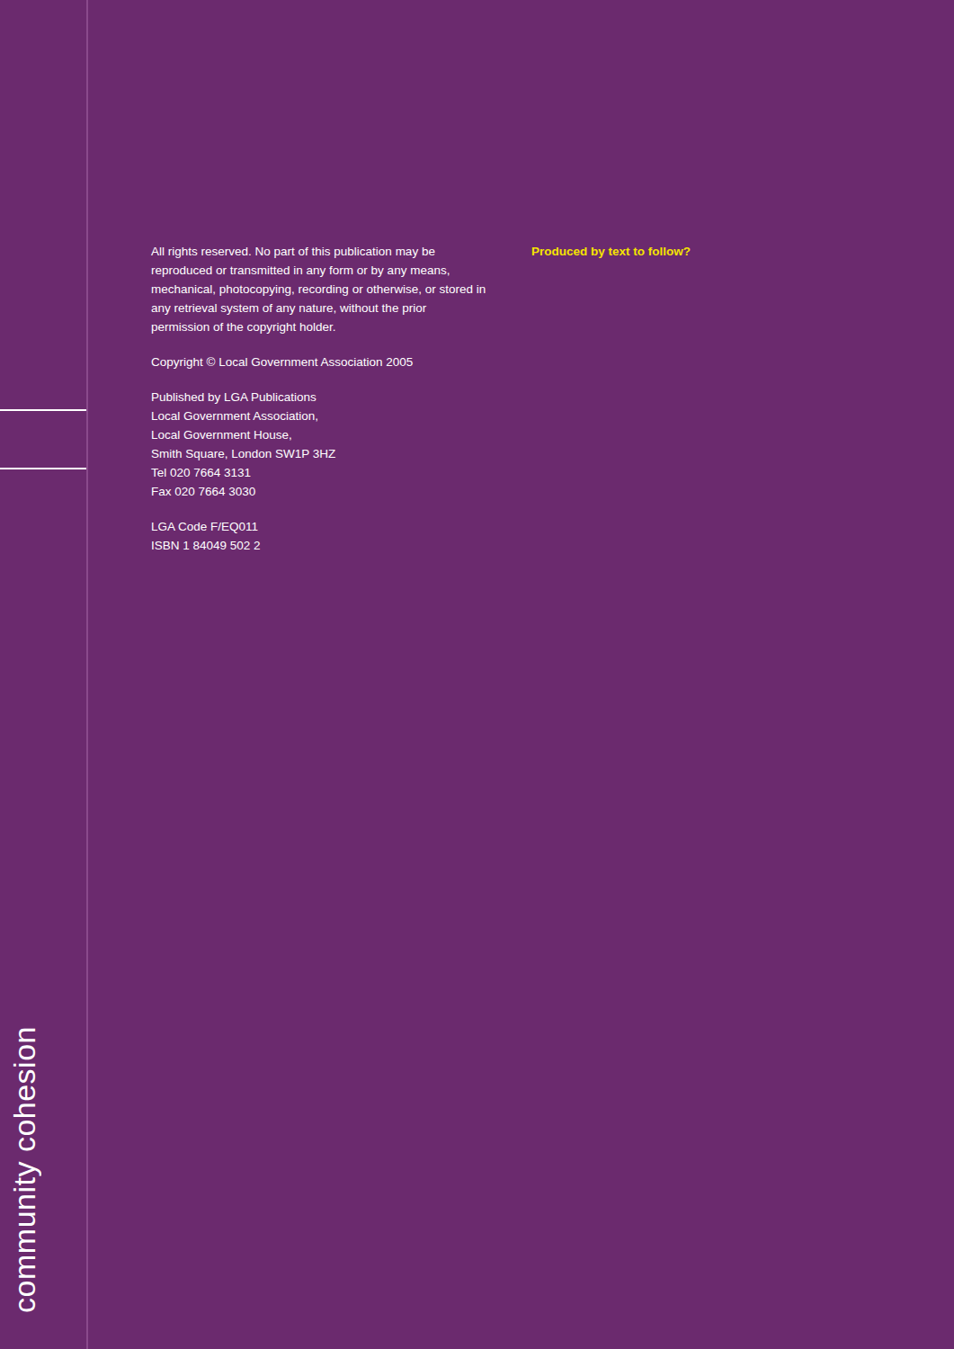community cohesion
All rights reserved. No part of this publication may be reproduced or transmitted in any form or by any means, mechanical, photocopying, recording or otherwise, or stored in any retrieval system of any nature, without the prior permission of the copyright holder.
Copyright © Local Government Association 2005
Published by LGA Publications
Local Government Association,
Local Government House,
Smith Square, London SW1P 3HZ
Tel 020 7664 3131
Fax 020 7664 3030
LGA Code F/EQ011
ISBN 1 84049 502 2
Produced by text to follow?